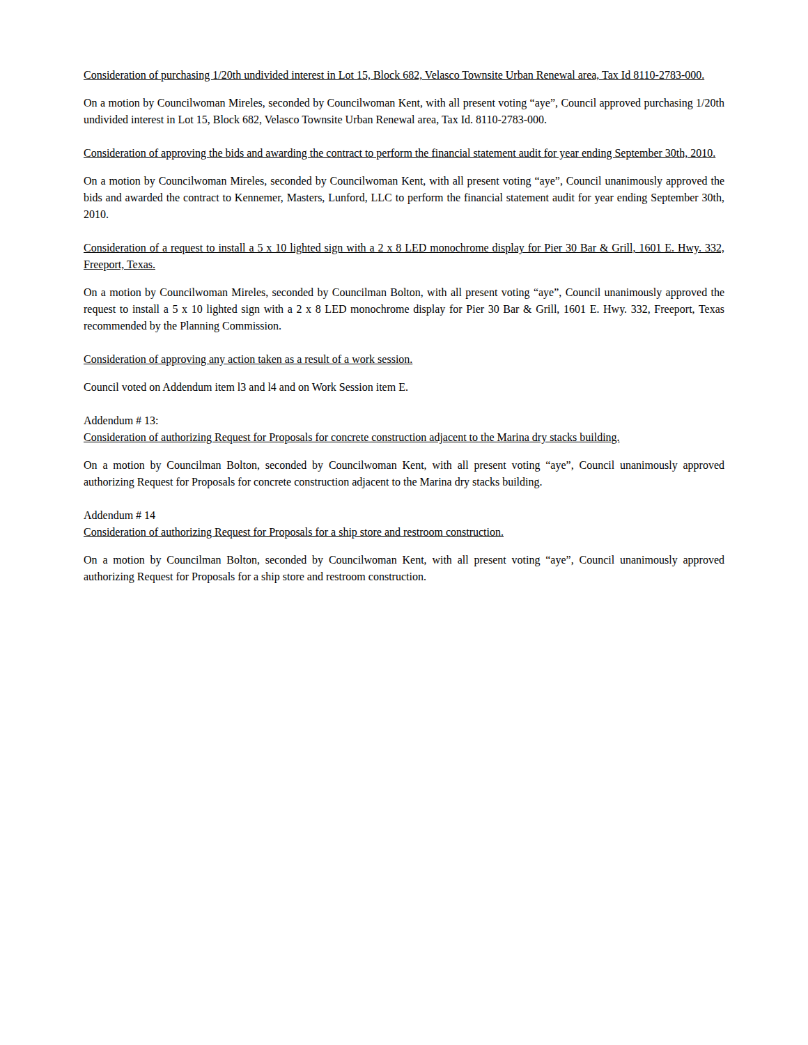Consideration of purchasing 1/20th undivided interest in Lot 15, Block 682, Velasco Townsite Urban Renewal area, Tax Id 8110-2783-000.
On a motion by Councilwoman Mireles, seconded by Councilwoman Kent, with all present voting “aye”, Council approved purchasing 1/20th undivided interest in Lot 15, Block 682, Velasco Townsite Urban Renewal area, Tax Id. 8110-2783-000.
Consideration of approving the bids and awarding the contract to perform the financial statement audit for year ending September 30th, 2010.
On a motion by Councilwoman Mireles, seconded by Councilwoman Kent, with all present voting “aye”, Council unanimously approved the bids and awarded the contract to Kennemer, Masters, Lunford, LLC to perform the financial statement audit for year ending September 30th, 2010.
Consideration of a request to install a 5 x 10 lighted sign with a 2 x 8 LED monochrome display for Pier 30 Bar & Grill, 1601 E. Hwy. 332, Freeport, Texas.
On a motion by Councilwoman Mireles, seconded by Councilman Bolton, with all present voting “aye”, Council unanimously approved the request to install a 5 x 10 lighted sign with a 2 x 8 LED monochrome display for Pier 30 Bar & Grill, 1601 E. Hwy. 332, Freeport, Texas recommended by the Planning Commission.
Consideration of approving any action taken as a result of a work session.
Council voted on Addendum item l3 and l4 and on Work Session item E.
Addendum # 13:
Consideration of authorizing Request for Proposals for concrete construction adjacent to the Marina dry stacks building.
On a motion by Councilman Bolton, seconded by Councilwoman Kent, with all present voting “aye”, Council unanimously approved authorizing Request for Proposals for concrete construction adjacent to the Marina dry stacks building.
Addendum # 14
Consideration of authorizing Request for Proposals for a ship store and restroom construction.
On a motion by Councilman Bolton, seconded by Councilwoman Kent, with all present voting “aye”, Council unanimously approved authorizing Request for Proposals for a ship store and restroom construction.